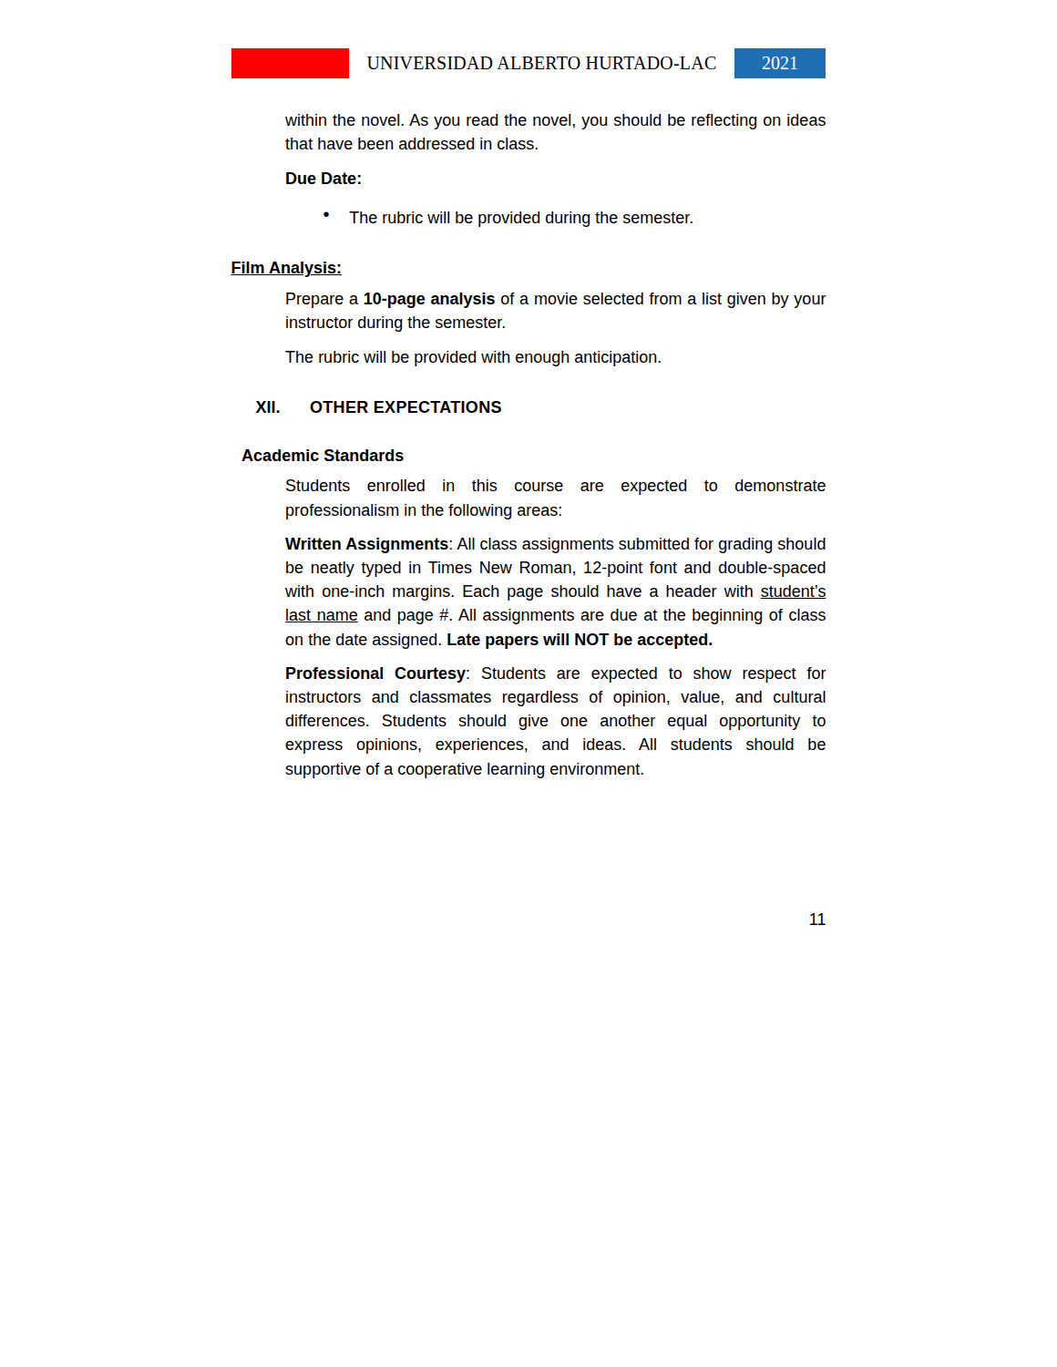UNIVERSIDAD ALBERTO HURTADO-LAC
2021
within the novel. As you read the novel, you should be reflecting on ideas that have been addressed in class.
Due Date:
The rubric will be provided during the semester.
Film Analysis:
Prepare a 10-page analysis of a movie selected from a list given by your instructor during the semester.
The rubric will be provided with enough anticipation.
XII. OTHER EXPECTATIONS
Academic Standards
Students enrolled in this course are expected to demonstrate professionalism in the following areas:
Written Assignments: All class assignments submitted for grading should be neatly typed in Times New Roman, 12-point font and double-spaced with one-inch margins. Each page should have a header with student’s last name and page #. All assignments are due at the beginning of class on the date assigned. Late papers will NOT be accepted.
Professional Courtesy: Students are expected to show respect for instructors and classmates regardless of opinion, value, and cultural differences. Students should give one another equal opportunity to express opinions, experiences, and ideas. All students should be supportive of a cooperative learning environment.
11